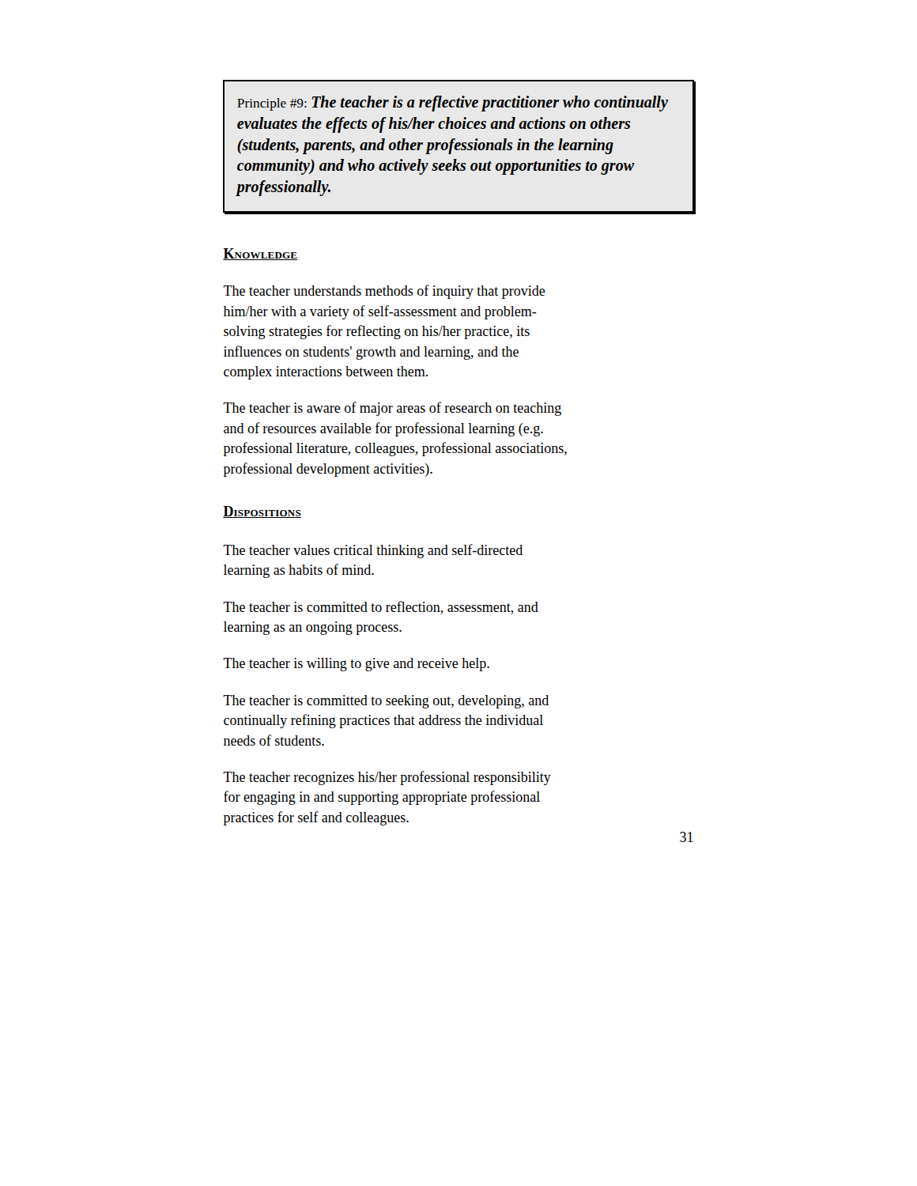Principle #9: The teacher is a reflective practitioner who continually evaluates the effects of his/her choices and actions on others (students, parents, and other professionals in the learning community) and who actively seeks out opportunities to grow professionally.
Knowledge
The teacher understands methods of inquiry that provide him/her with a variety of self-assessment and problem-solving strategies for reflecting on his/her practice, its influences on students' growth and learning, and the complex interactions between them.
The teacher is aware of major areas of research on teaching and of resources available for professional learning (e.g. professional literature, colleagues, professional associations, professional development activities).
Dispositions
The teacher values critical thinking and self-directed learning as habits of mind.
The teacher is committed to reflection, assessment, and learning as an ongoing process.
The teacher is willing to give and receive help.
The teacher is committed to seeking out, developing, and continually refining practices that address the individual needs of students.
The teacher recognizes his/her professional responsibility for engaging in and supporting appropriate professional practices for self and colleagues.
31